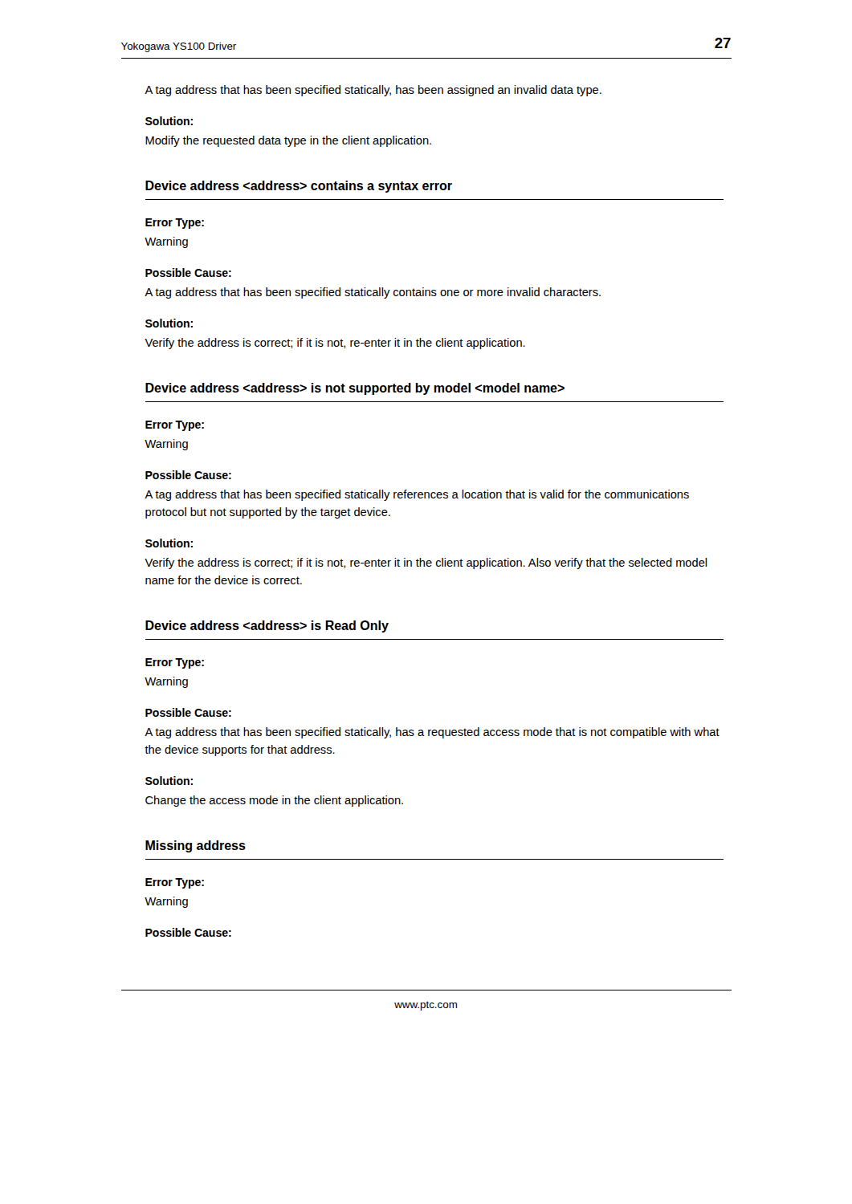Yokogawa YS100 Driver
27
A tag address that has been specified statically, has been assigned an invalid data type.
Solution:
Modify the requested data type in the client application.
Device address <address> contains a syntax error
Error Type:
Warning
Possible Cause:
A tag address that has been specified statically contains one or more invalid characters.
Solution:
Verify the address is correct; if it is not, re-enter it in the client application.
Device address <address> is not supported by model <model name>
Error Type:
Warning
Possible Cause:
A tag address that has been specified statically references a location that is valid for the communications protocol but not supported by the target device.
Solution:
Verify the address is correct; if it is not, re-enter it in the client application. Also verify that the selected model name for the device is correct.
Device address <address> is Read Only
Error Type:
Warning
Possible Cause:
A tag address that has been specified statically, has a requested access mode that is not compatible with what the device supports for that address.
Solution:
Change the access mode in the client application.
Missing address
Error Type:
Warning
Possible Cause:
www.ptc.com